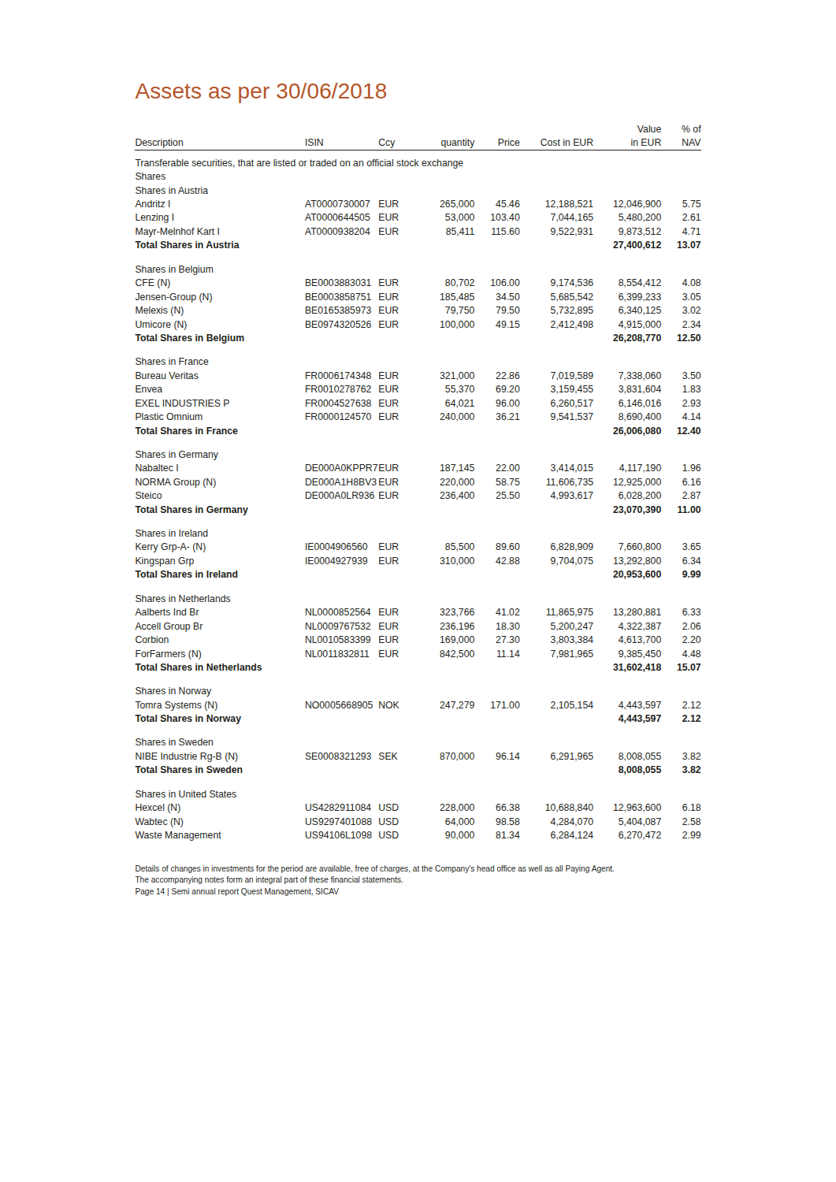Assets as per 30/06/2018
| | | | | | | Value | % of |
| --- | --- | --- | --- | --- | --- | --- | --- |
| Description | ISIN | Ccy | quantity | Price | Cost in EUR | in EUR | NAV |
| Transferable securities, that are listed or traded on an official stock exchange |
| Shares |
| Shares in Austria |
| Andritz I | AT0000730007 | EUR | 265,000 | 45.46 | 12,188,521 | 12,046,900 | 5.75 |
| Lenzing I | AT0000644505 | EUR | 53,000 | 103.40 | 7,044,165 | 5,480,200 | 2.61 |
| Mayr-Melnhof Kart I | AT0000938204 | EUR | 85,411 | 115.60 | 9,522,931 | 9,873,512 | 4.71 |
| Total Shares in Austria | | | | | | 27,400,612 | 13.07 |
| Shares in Belgium |
| CFE (N) | BE0003883031 | EUR | 80,702 | 106.00 | 9,174,536 | 8,554,412 | 4.08 |
| Jensen-Group (N) | BE0003858751 | EUR | 185,485 | 34.50 | 5,685,542 | 6,399,233 | 3.05 |
| Melexis (N) | BE0165385973 | EUR | 79,750 | 79.50 | 5,732,895 | 6,340,125 | 3.02 |
| Umicore (N) | BE0974320526 | EUR | 100,000 | 49.15 | 2,412,498 | 4,915,000 | 2.34 |
| Total Shares in Belgium | | | | | | 26,208,770 | 12.50 |
| Shares in France |
| Bureau Veritas | FR0006174348 | EUR | 321,000 | 22.86 | 7,019,589 | 7,338,060 | 3.50 |
| Envea | FR0010278762 | EUR | 55,370 | 69.20 | 3,159,455 | 3,831,604 | 1.83 |
| EXEL INDUSTRIES P | FR0004527638 | EUR | 64,021 | 96.00 | 6,260,517 | 6,146,016 | 2.93 |
| Plastic Omnium | FR0000124570 | EUR | 240,000 | 36.21 | 9,541,537 | 8,690,400 | 4.14 |
| Total Shares in France | | | | | | 26,006,080 | 12.40 |
| Shares in Germany |
| Nabaltec I | DE000A0KPPR7 | EUR | 187,145 | 22.00 | 3,414,015 | 4,117,190 | 1.96 |
| NORMA Group (N) | DE000A1H8BV3 | EUR | 220,000 | 58.75 | 11,606,735 | 12,925,000 | 6.16 |
| Steico | DE000A0LR936 | EUR | 236,400 | 25.50 | 4,993,617 | 6,028,200 | 2.87 |
| Total Shares in Germany | | | | | | 23,070,390 | 11.00 |
| Shares in Ireland |
| Kerry Grp-A- (N) | IE0004906560 | EUR | 85,500 | 89.60 | 6,828,909 | 7,660,800 | 3.65 |
| Kingspan Grp | IE0004927939 | EUR | 310,000 | 42.88 | 9,704,075 | 13,292,800 | 6.34 |
| Total Shares in Ireland | | | | | | 20,953,600 | 9.99 |
| Shares in Netherlands |
| Aalberts Ind Br | NL0000852564 | EUR | 323,766 | 41.02 | 11,865,975 | 13,280,881 | 6.33 |
| Accell Group Br | NL0009767532 | EUR | 236,196 | 18.30 | 5,200,247 | 4,322,387 | 2.06 |
| Corbion | NL0010583399 | EUR | 169,000 | 27.30 | 3,803,384 | 4,613,700 | 2.20 |
| ForFarmers (N) | NL0011832811 | EUR | 842,500 | 11.14 | 7,981,965 | 9,385,450 | 4.48 |
| Total Shares in Netherlands | | | | | | 31,602,418 | 15.07 |
| Shares in Norway |
| Tomra Systems (N) | NO0005668905 | NOK | 247,279 | 171.00 | 2,105,154 | 4,443,597 | 2.12 |
| Total Shares in Norway | | | | | | 4,443,597 | 2.12 |
| Shares in Sweden |
| NIBE Industrie Rg-B (N) | SE0008321293 | SEK | 870,000 | 96.14 | 6,291,965 | 8,008,055 | 3.82 |
| Total Shares in Sweden | | | | | | 8,008,055 | 3.82 |
| Shares in United States |
| Hexcel (N) | US4282911084 | USD | 228,000 | 66.38 | 10,688,840 | 12,963,600 | 6.18 |
| Wabtec (N) | US9297401088 | USD | 64,000 | 98.58 | 4,284,070 | 5,404,087 | 2.58 |
| Waste Management | US94106L1098 | USD | 90,000 | 81.34 | 6,284,124 | 6,270,472 | 2.99 |
Details of changes in investments for the period are available, free of charges, at the Company's head office as well as all Paying Agent.
The accompanying notes form an integral part of these financial statements.
Page 14 | Semi annual report Quest Management, SICAV